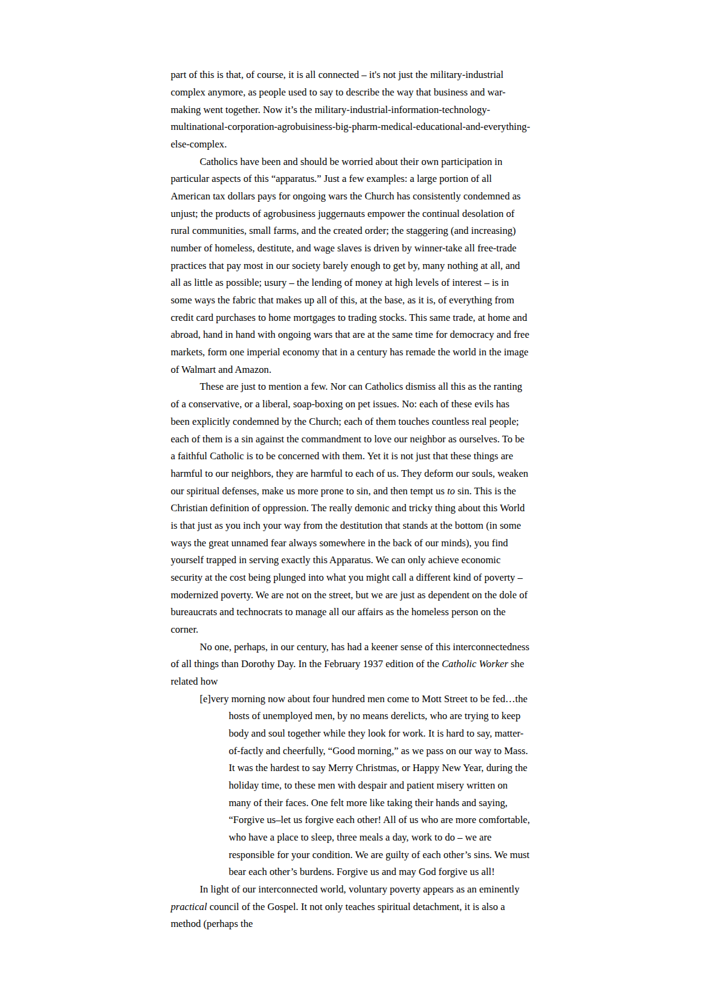part of this is that, of course, it is all connected – it's not just the military-industrial complex anymore, as people used to say to describe the way that business and war-making went together. Now it’s the military-industrial-information-technology-multinational-corporation-agrobuisiness-big-pharm-medical-educational-and-everything-else-complex.
Catholics have been and should be worried about their own participation in particular aspects of this “apparatus.” Just a few examples: a large portion of all American tax dollars pays for ongoing wars the Church has consistently condemned as unjust; the products of agrobusiness juggernauts empower the continual desolation of rural communities, small farms, and the created order; the staggering (and increasing) number of homeless, destitute, and wage slaves is driven by winner-take all free-trade practices that pay most in our society barely enough to get by, many nothing at all, and all as little as possible; usury – the lending of money at high levels of interest – is in some ways the fabric that makes up all of this, at the base, as it is, of everything from credit card purchases to home mortgages to trading stocks. This same trade, at home and abroad, hand in hand with ongoing wars that are at the same time for democracy and free markets, form one imperial economy that in a century has remade the world in the image of Walmart and Amazon.
These are just to mention a few. Nor can Catholics dismiss all this as the ranting of a conservative, or a liberal, soap-boxing on pet issues. No: each of these evils has been explicitly condemned by the Church; each of them touches countless real people; each of them is a sin against the commandment to love our neighbor as ourselves. To be a faithful Catholic is to be concerned with them. Yet it is not just that these things are harmful to our neighbors, they are harmful to each of us. They deform our souls, weaken our spiritual defenses, make us more prone to sin, and then tempt us to sin. This is the Christian definition of oppression. The really demonic and tricky thing about this World is that just as you inch your way from the destitution that stands at the bottom (in some ways the great unnamed fear always somewhere in the back of our minds), you find yourself trapped in serving exactly this Apparatus. We can only achieve economic security at the cost being plunged into what you might call a different kind of poverty – modernized poverty. We are not on the street, but we are just as dependent on the dole of bureaucrats and technocrats to manage all our affairs as the homeless person on the corner.
No one, perhaps, in our century, has had a keener sense of this interconnectedness of all things than Dorothy Day. In the February 1937 edition of the Catholic Worker she related how
[e]very morning now about four hundred men come to Mott Street to be fed…the hosts of unemployed men, by no means derelicts, who are trying to keep body and soul together while they look for work. It is hard to say, matter-of-factly and cheerfully, “Good morning,” as we pass on our way to Mass. It was the hardest to say Merry Christmas, or Happy New Year, during the holiday time, to these men with despair and patient misery written on many of their faces. One felt more like taking their hands and saying, “Forgive us–let us forgive each other! All of us who are more comfortable, who have a place to sleep, three meals a day, work to do – we are responsible for your condition. We are guilty of each other’s sins. We must bear each other’s burdens. Forgive us and may God forgive us all!
In light of our interconnected world, voluntary poverty appears as an eminently practical council of the Gospel. It not only teaches spiritual detachment, it is also a method (perhaps the